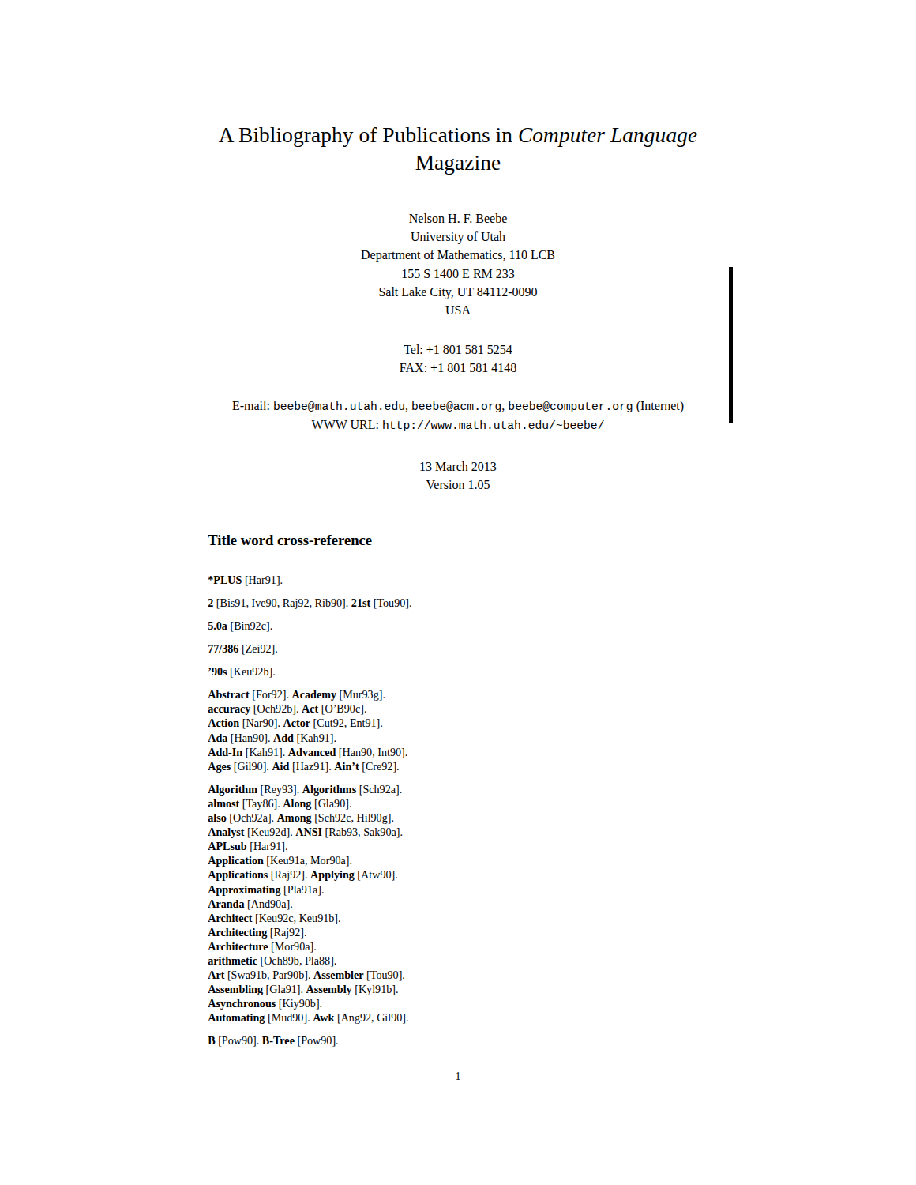A Bibliography of Publications in Computer Language
Magazine
Nelson H. F. Beebe
University of Utah
Department of Mathematics, 110 LCB
155 S 1400 E RM 233
Salt Lake City, UT 84112-0090
USA
Tel: +1 801 581 5254
FAX: +1 801 581 4148
E-mail: beebe@math.utah.edu, beebe@acm.org, beebe@computer.org (Internet)
WWW URL: http://www.math.utah.edu/~beebe/
13 March 2013
Version 1.05
Title word cross-reference
*PLUS [Har91].
2 [Bis91, Ive90, Raj92, Rib90]. 21st [Tou90].
5.0a [Bin92c].
77/386 [Zei92].
’90s [Keu92b].
Abstract [For92]. Academy [Mur93g].
accuracy [Och92b]. Act [O’B90c].
Action [Nar90]. Actor [Cut92, Ent91].
Ada [Han90]. Add [Kah91].
Add-In [Kah91]. Advanced [Han90, Int90].
Ages [Gil90]. Aid [Haz91]. Ain’t [Cre92].
Algorithm [Rey93]. Algorithms [Sch92a].
almost [Tay86]. Along [Gla90].
also [Och92a]. Among [Sch92c, Hil90g].
Analyst [Keu92d]. ANSI [Rab93, Sak90a].
APLsub [Har91].
Application [Keu91a, Mor90a].
Applications [Raj92]. Applying [Atw90].
Approximating [Pla91a].
Aranda [And90a].
Architect [Keu92c, Keu91b].
Architecting [Raj92].
Architecture [Mor90a].
arithmetic [Och89b, Pla88].
Art [Swa91b, Par90b]. Assembler [Tou90].
Assembling [Gla91]. Assembly [Kyl91b].
Asynchronous [Kiy90b].
Automating [Mud90]. Awk [Ang92, Gil90].
B [Pow90]. B-Tree [Pow90].
1